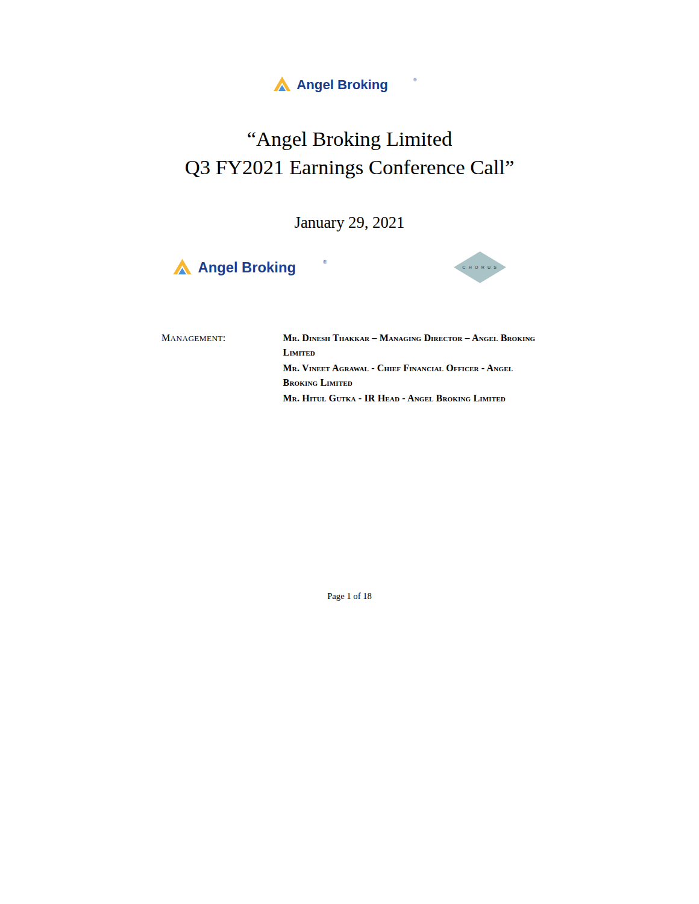“Angel Broking Limited
Q3 FY2021 Earnings Conference Call”
January 29, 2021
MANAGEMENT:
Mr. Dinesh Thakkar – Managing Director – Angel Broking Limited
Mr. Vineet Agrawal - Chief Financial Officer - Angel Broking Limited
Mr. Hitul Gutka - IR Head - Angel Broking Limited
Page 1 of 18